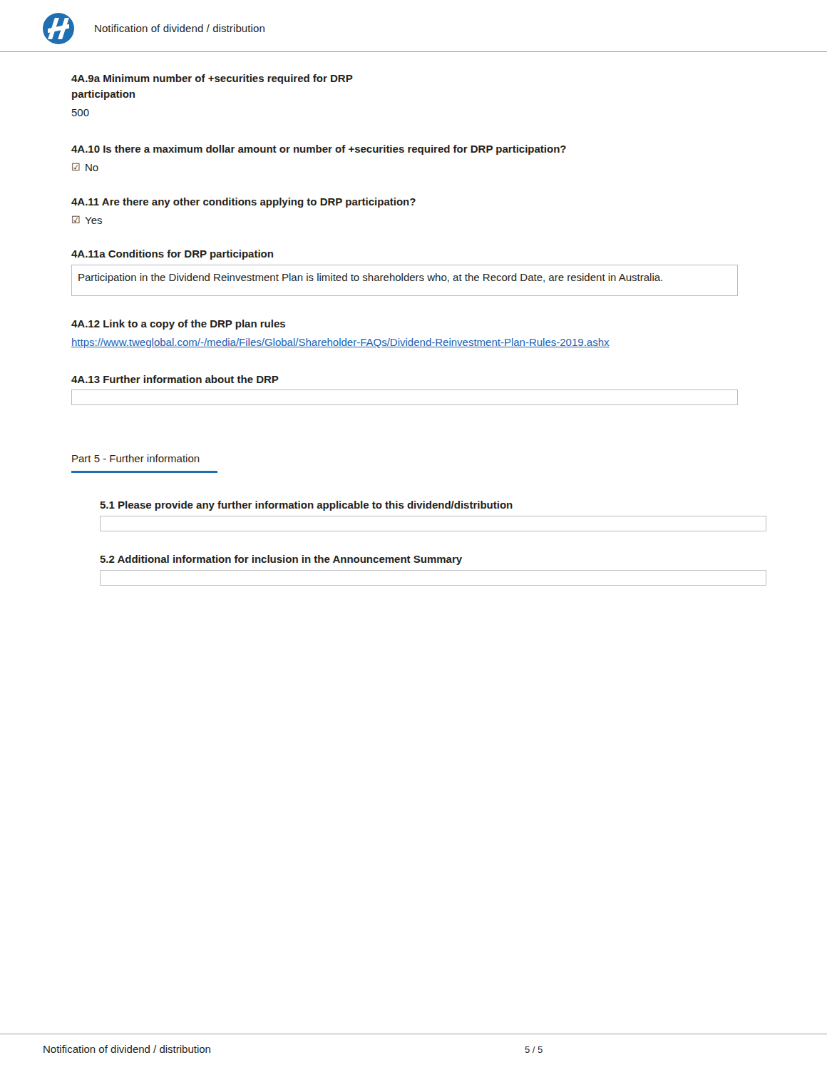Notification of dividend / distribution
4A.9a Minimum number of +securities required for DRP
participation
500
4A.10 Is there a maximum dollar amount or number of +securities required for DRP participation?
☑No
4A.11 Are there any other conditions applying to DRP participation?
☑Yes
4A.11a Conditions for DRP participation
Participation in the Dividend Reinvestment Plan is limited to shareholders who, at the Record Date, are resident in Australia.
4A.12 Link to a copy of the DRP plan rules
https://www.tweglobal.com/-/media/Files/Global/Shareholder-FAQs/Dividend-Reinvestment-Plan-Rules-2019.ashx
4A.13 Further information about the DRP
Part 5 - Further information
5.1 Please provide any further information applicable to this dividend/distribution
5.2 Additional information for inclusion in the Announcement Summary
Notification of dividend / distribution 5 / 5